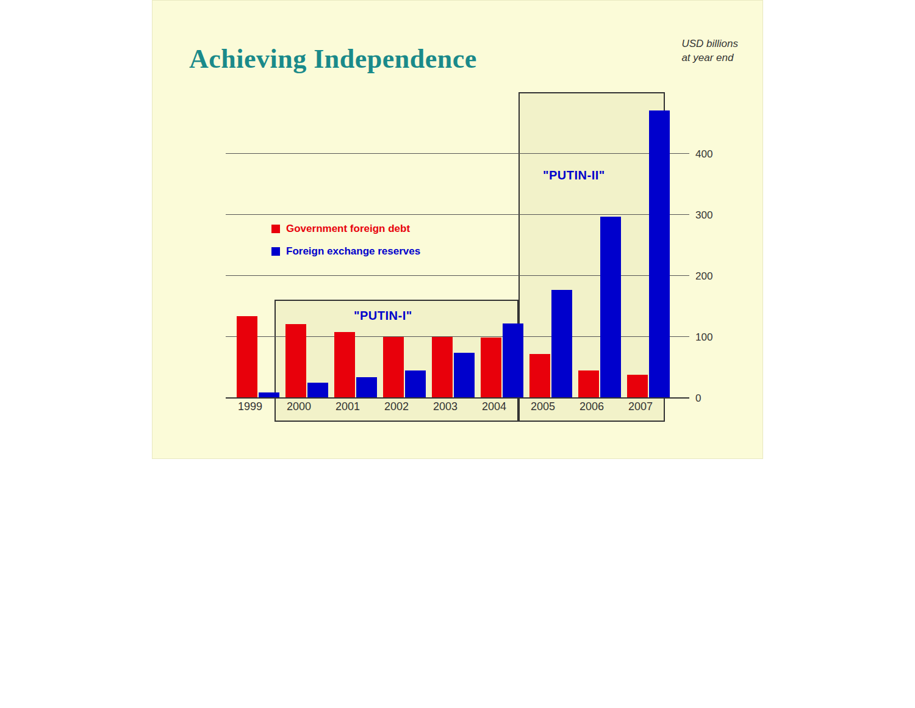Achieving Independence
USD billions
at year end
"PUTIN-I"
"PUTIN-II"
0 100 200 300 400
Government foreign debt
Foreign exchange reserves
1999 2000 2001 2002 2003 2004 2005 2006 2007